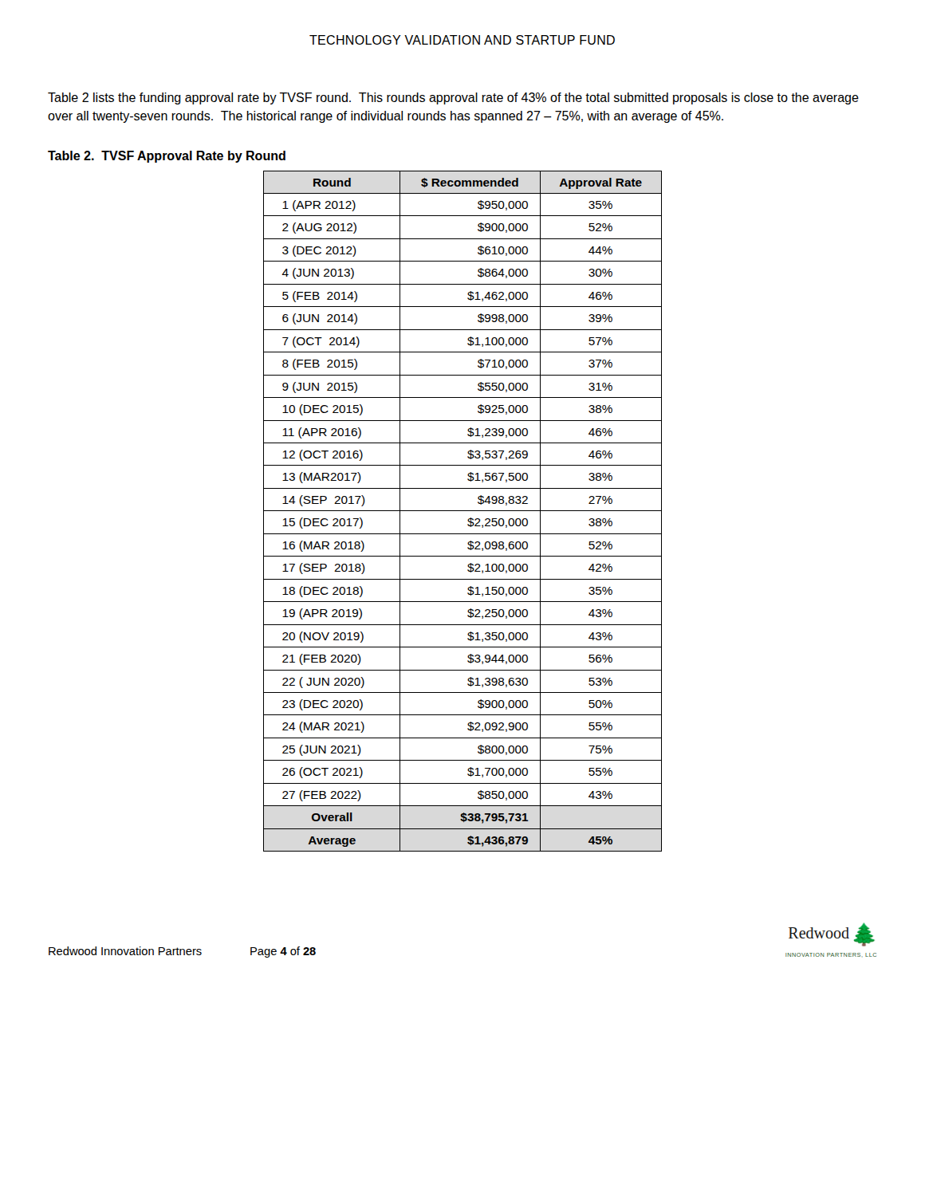TECHNOLOGY VALIDATION AND STARTUP FUND
Table 2 lists the funding approval rate by TVSF round. This rounds approval rate of 43% of the total submitted proposals is close to the average over all twenty-seven rounds. The historical range of individual rounds has spanned 27 – 75%, with an average of 45%.
Table 2. TVSF Approval Rate by Round
| Round | $ Recommended | Approval Rate |
| --- | --- | --- |
| 1 (APR 2012) | $950,000 | 35% |
| 2 (AUG 2012) | $900,000 | 52% |
| 3 (DEC 2012) | $610,000 | 44% |
| 4 (JUN 2013) | $864,000 | 30% |
| 5 (FEB 2014) | $1,462,000 | 46% |
| 6 (JUN 2014) | $998,000 | 39% |
| 7 (OCT 2014) | $1,100,000 | 57% |
| 8 (FEB 2015) | $710,000 | 37% |
| 9 (JUN 2015) | $550,000 | 31% |
| 10 (DEC 2015) | $925,000 | 38% |
| 11 (APR 2016) | $1,239,000 | 46% |
| 12 (OCT 2016) | $3,537,269 | 46% |
| 13 (MAR2017) | $1,567,500 | 38% |
| 14 (SEP 2017) | $498,832 | 27% |
| 15 (DEC 2017) | $2,250,000 | 38% |
| 16 (MAR 2018) | $2,098,600 | 52% |
| 17 (SEP 2018) | $2,100,000 | 42% |
| 18 (DEC 2018) | $1,150,000 | 35% |
| 19 (APR 2019) | $2,250,000 | 43% |
| 20 (NOV 2019) | $1,350,000 | 43% |
| 21 (FEB 2020) | $3,944,000 | 56% |
| 22 ( JUN 2020) | $1,398,630 | 53% |
| 23 (DEC 2020) | $900,000 | 50% |
| 24 (MAR 2021) | $2,092,900 | 55% |
| 25 (JUN 2021) | $800,000 | 75% |
| 26 (OCT 2021) | $1,700,000 | 55% |
| 27 (FEB 2022) | $850,000 | 43% |
| Overall | $38,795,731 | |
| Average | $1,436,879 | 45% |
Redwood Innovation Partners Page 4 of 28
Redwood🌲
INNOVATION PARTNERS, LLC